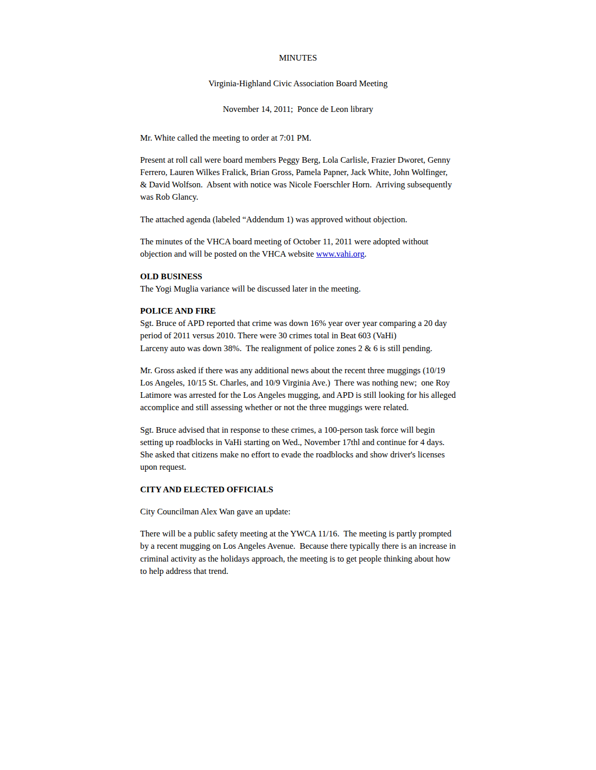MINUTES
Virginia-Highland Civic Association Board Meeting
November 14, 2011; Ponce de Leon library
Mr. White called the meeting to order at 7:01 PM.
Present at roll call were board members Peggy Berg, Lola Carlisle, Frazier Dworet, Genny Ferrero, Lauren Wilkes Fralick, Brian Gross, Pamela Papner, Jack White, John Wolfinger, & David Wolfson. Absent with notice was Nicole Foerschler Horn. Arriving subsequently was Rob Glancy.
The attached agenda (labeled “Addendum 1) was approved without objection.
The minutes of the VHCA board meeting of October 11, 2011 were adopted without objection and will be posted on the VHCA website www.vahi.org.
OLD BUSINESS
The Yogi Muglia variance will be discussed later in the meeting.
POLICE AND FIRE
Sgt. Bruce of APD reported that crime was down 16% year over year comparing a 20 day period of 2011 versus 2010. There were 30 crimes total in Beat 603 (VaHi)
Larceny auto was down 38%. The realignment of police zones 2 & 6 is still pending.
Mr. Gross asked if there was any additional news about the recent three muggings (10/19 Los Angeles, 10/15 St. Charles, and 10/9 Virginia Ave.) There was nothing new; one Roy Latimore was arrested for the Los Angeles mugging, and APD is still looking for his alleged accomplice and still assessing whether or not the three muggings were related.
Sgt. Bruce advised that in response to these crimes, a 100-person task force will begin setting up roadblocks in VaHi starting on Wed., November 17thl and continue for 4 days. She asked that citizens make no effort to evade the roadblocks and show driver's licenses upon request.
CITY AND ELECTED OFFICIALS
City Councilman Alex Wan gave an update:
There will be a public safety meeting at the YWCA 11/16. The meeting is partly prompted by a recent mugging on Los Angeles Avenue. Because there typically there is an increase in criminal activity as the holidays approach, the meeting is to get people thinking about how to help address that trend.